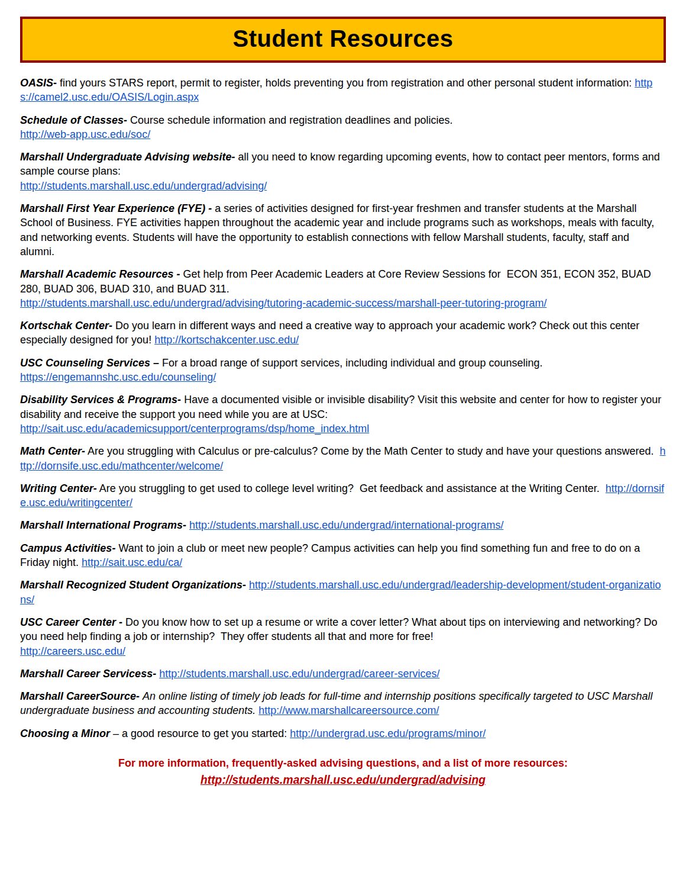Student Resources
OASIS- find yours STARS report, permit to register, holds preventing you from registration and other personal student information: https://camel2.usc.edu/OASIS/Login.aspx
Schedule of Classes- Course schedule information and registration deadlines and policies.
http://web-app.usc.edu/soc/
Marshall Undergraduate Advising website- all you need to know regarding upcoming events, how to contact peer mentors, forms and sample course plans:
http://students.marshall.usc.edu/undergrad/advising/
Marshall First Year Experience (FYE) - a series of activities designed for first-year freshmen and transfer students at the Marshall School of Business. FYE activities happen throughout the academic year and include programs such as workshops, meals with faculty, and networking events. Students will have the opportunity to establish connections with fellow Marshall students, faculty, staff and alumni.
Marshall Academic Resources - Get help from Peer Academic Leaders at Core Review Sessions for ECON 351, ECON 352, BUAD 280, BUAD 306, BUAD 310, and BUAD 311.
http://students.marshall.usc.edu/undergrad/advising/tutoring-academic-success/marshall-peer-tutoring-program/
Kortschak Center- Do you learn in different ways and need a creative way to approach your academic work? Check out this center especially designed for you! http://kortschakcenter.usc.edu/
USC Counseling Services – For a broad range of support services, including individual and group counseling.
https://engemannshc.usc.edu/counseling/
Disability Services & Programs- Have a documented visible or invisible disability? Visit this website and center for how to register your disability and receive the support you need while you are at USC:
http://sait.usc.edu/academicsupport/centerprograms/dsp/home_index.html
Math Center- Are you struggling with Calculus or pre-calculus? Come by the Math Center to study and have your questions answered. http://dornsife.usc.edu/mathcenter/welcome/
Writing Center- Are you struggling to get used to college level writing? Get feedback and assistance at the Writing Center. http://dornsife.usc.edu/writingcenter/
Marshall International Programs- http://students.marshall.usc.edu/undergrad/international-programs/
Campus Activities- Want to join a club or meet new people? Campus activities can help you find something fun and free to do on a Friday night. http://sait.usc.edu/ca/
Marshall Recognized Student Organizations- http://students.marshall.usc.edu/undergrad/leadership-development/student-organizations/
USC Career Center - Do you know how to set up a resume or write a cover letter? What about tips on interviewing and networking? Do you need help finding a job or internship? They offer students all that and more for free!
http://careers.usc.edu/
Marshall Career Servicess- http://students.marshall.usc.edu/undergrad/career-services/
Marshall CareerSource- An online listing of timely job leads for full-time and internship positions specifically targeted to USC Marshall undergraduate business and accounting students. http://www.marshallcareersource.com/
Choosing a Minor – a good resource to get you started: http://undergrad.usc.edu/programs/minor/
For more information, frequently-asked advising questions, and a list of more resources:
http://students.marshall.usc.edu/undergrad/advising